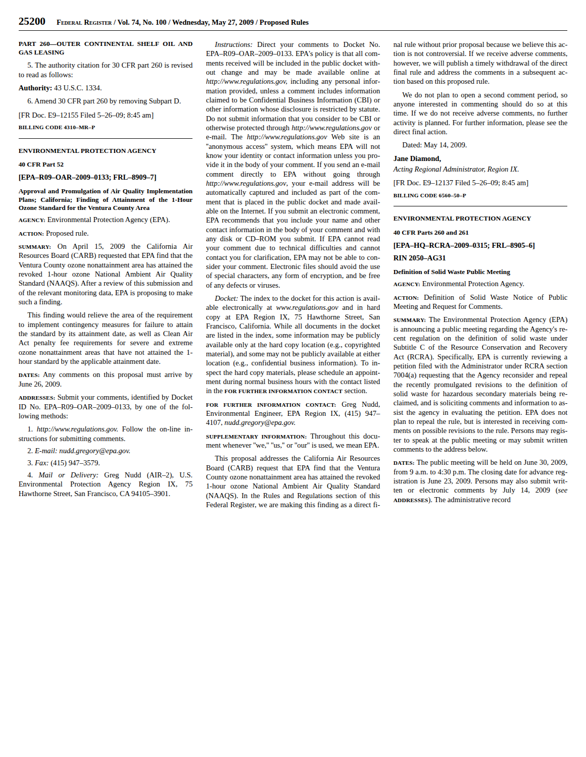25200
Federal Register / Vol. 74, No. 100 / Wednesday, May 27, 2009 / Proposed Rules
PART 260—OUTER CONTINENTAL SHELF OIL AND GAS LEASING
5. The authority citation for 30 CFR part 260 is revised to read as follows:
Authority: 43 U.S.C. 1334.
6. Amend 30 CFR part 260 by removing Subpart D.
[FR Doc. E9–12155 Filed 5–26–09; 8:45 am]
BILLING CODE 4310–MR–P
ENVIRONMENTAL PROTECTION AGENCY
40 CFR Part 52
[EPA–R09–OAR–2009–0133; FRL–8909–7]
Approval and Promulgation of Air Quality Implementation Plans; California; Finding of Attainment of the 1-Hour Ozone Standard for the Ventura County Area
AGENCY: Environmental Protection Agency (EPA).
ACTION: Proposed rule.
SUMMARY: On April 15, 2009 the California Air Resources Board (CARB) requested that EPA find that the Ventura County ozone nonattainment area has attained the revoked 1-hour ozone National Ambient Air Quality Standard (NAAQS). After a review of this submission and of the relevant monitoring data, EPA is proposing to make such a finding.
This finding would relieve the area of the requirement to implement contingency measures for failure to attain the standard by its attainment date, as well as Clean Air Act penalty fee requirements for severe and extreme ozone nonattainment areas that have not attained the 1-hour standard by the applicable attainment date.
DATES: Any comments on this proposal must arrive by June 26, 2009.
ADDRESSES: Submit your comments, identified by Docket ID No. EPA–R09–OAR–2009–0133, by one of the following methods:
1. http://www.regulations.gov. Follow the on-line instructions for submitting comments.
2. E-mail: nudd.gregory@epa.gov.
3. Fax: (415) 947–3579.
4. Mail or Delivery: Greg Nudd (AIR–2), U.S. Environmental Protection Agency Region IX, 75 Hawthorne Street, San Francisco, CA 94105–3901.
Instructions: Direct your comments to Docket No. EPA–R09–OAR–2009–0133. EPA's policy is that all comments received will be included in the public docket without change and may be made available online at http://www.regulations.gov, including any personal information provided, unless a comment includes information claimed to be Confidential Business Information (CBI) or other information whose disclosure is restricted by statute. Do not submit information that you consider to be CBI or otherwise protected through http://www.regulations.gov or e-mail. The http://www.regulations.gov Web site is an ''anonymous access'' system, which means EPA will not know your identity or contact information unless you provide it in the body of your comment. If you send an e-mail comment directly to EPA without going through http://www.regulations.gov, your e-mail address will be automatically captured and included as part of the comment that is placed in the public docket and made available on the Internet. If you submit an electronic comment, EPA recommends that you include your name and other contact information in the body of your comment and with any disk or CD–ROM you submit. If EPA cannot read your comment due to technical difficulties and cannot contact you for clarification, EPA may not be able to consider your comment. Electronic files should avoid the use of special characters, any form of encryption, and be free of any defects or viruses.
Docket: The index to the docket for this action is available electronically at www.regulations.gov and in hard copy at EPA Region IX, 75 Hawthorne Street, San Francisco, California. While all documents in the docket are listed in the index, some information may be publicly available only at the hard copy location (e.g., copyrighted material), and some may not be publicly available at either location (e.g., confidential business information). To inspect the hard copy materials, please schedule an appointment during normal business hours with the contact listed in the FOR FURTHER INFORMATION CONTACT section.
FOR FURTHER INFORMATION CONTACT: Greg Nudd, Environmental Engineer, EPA Region IX, (415) 947–4107, nudd.gregory@epa.gov.
SUPPLEMENTARY INFORMATION: Throughout this document whenever ''we,'' ''us,'' or ''our'' is used, we mean EPA.
This proposal addresses the California Air Resources Board (CARB) request that EPA find that the Ventura County ozone nonattainment area has attained the revoked 1-hour ozone National Ambient Air Quality Standard (NAAQS). In the Rules and Regulations section of this Federal Register, we are making this finding as a direct final rule without prior proposal because we believe this action is not controversial. If we receive adverse comments, however, we will publish a timely withdrawal of the direct final rule and address the comments in a subsequent action based on this proposed rule.
We do not plan to open a second comment period, so anyone interested in commenting should do so at this time. If we do not receive adverse comments, no further activity is planned. For further information, please see the direct final action.
Dated: May 14, 2009.
Jane Diamond,
Acting Regional Administrator, Region IX.
[FR Doc. E9–12137 Filed 5–26–09; 8:45 am]
BILLING CODE 6560–50–P
ENVIRONMENTAL PROTECTION AGENCY
40 CFR Parts 260 and 261
[EPA–HQ–RCRA–2009–0315; FRL–8905–6]
RIN 2050–AG31
Definition of Solid Waste Public Meeting
AGENCY: Environmental Protection Agency.
ACTION: Definition of Solid Waste Notice of Public Meeting and Request for Comments.
SUMMARY: The Environmental Protection Agency (EPA) is announcing a public meeting regarding the Agency's recent regulation on the definition of solid waste under Subtitle C of the Resource Conservation and Recovery Act (RCRA). Specifically, EPA is currently reviewing a petition filed with the Administrator under RCRA section 7004(a) requesting that the Agency reconsider and repeal the recently promulgated revisions to the definition of solid waste for hazardous secondary materials being reclaimed, and is soliciting comments and information to assist the agency in evaluating the petition. EPA does not plan to repeal the rule, but is interested in receiving comments on possible revisions to the rule. Persons may register to speak at the public meeting or may submit written comments to the address below.
DATES: The public meeting will be held on June 30, 2009, from 9 a.m. to 4:30 p.m. The closing date for advance registration is June 23, 2009. Persons may also submit written or electronic comments by July 14, 2009 (see ADDRESSES). The administrative record